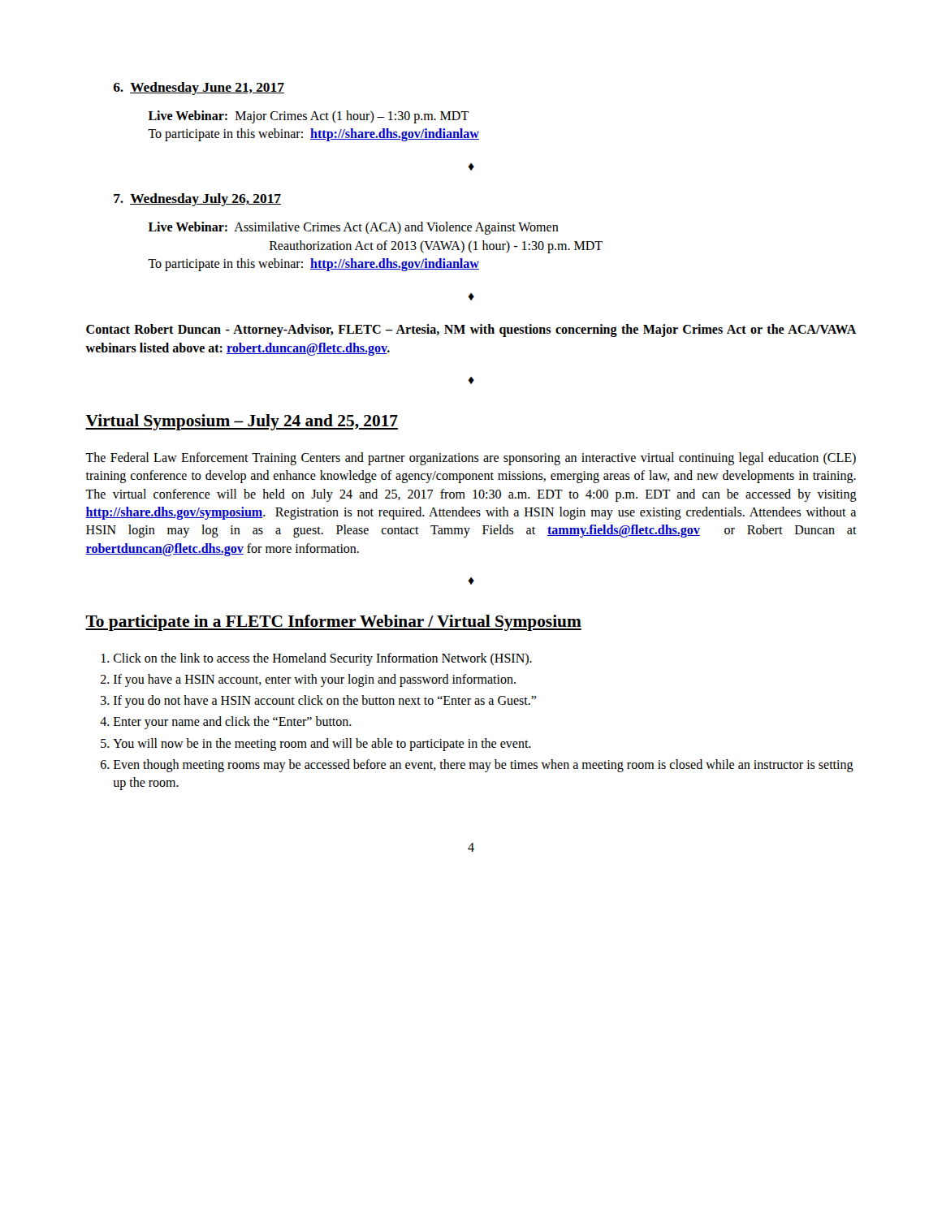6. Wednesday June 21, 2017
Live Webinar: Major Crimes Act (1 hour) – 1:30 p.m. MDT
To participate in this webinar: http://share.dhs.gov/indianlaw
♦
7. Wednesday July 26, 2017
Live Webinar: Assimilative Crimes Act (ACA) and Violence Against Women Reauthorization Act of 2013 (VAWA) (1 hour) - 1:30 p.m. MDT To participate in this webinar: http://share.dhs.gov/indianlaw
♦
Contact Robert Duncan - Attorney-Advisor, FLETC – Artesia, NM with questions concerning the Major Crimes Act or the ACA/VAWA webinars listed above at: robert.duncan@fletc.dhs.gov.
♦
Virtual Symposium – July 24 and 25, 2017
The Federal Law Enforcement Training Centers and partner organizations are sponsoring an interactive virtual continuing legal education (CLE) training conference to develop and enhance knowledge of agency/component missions, emerging areas of law, and new developments in training. The virtual conference will be held on July 24 and 25, 2017 from 10:30 a.m. EDT to 4:00 p.m. EDT and can be accessed by visiting http://share.dhs.gov/symposium. Registration is not required. Attendees with a HSIN login may use existing credentials. Attendees without a HSIN login may log in as a guest. Please contact Tammy Fields at tammy.fields@fletc.dhs.gov or Robert Duncan at robertduncan@fletc.dhs.gov for more information.
♦
To participate in a FLETC Informer Webinar / Virtual Symposium
Click on the link to access the Homeland Security Information Network (HSIN).
If you have a HSIN account, enter with your login and password information.
If you do not have a HSIN account click on the button next to “Enter as a Guest.”
Enter your name and click the “Enter” button.
You will now be in the meeting room and will be able to participate in the event.
Even though meeting rooms may be accessed before an event, there may be times when a meeting room is closed while an instructor is setting up the room.
4